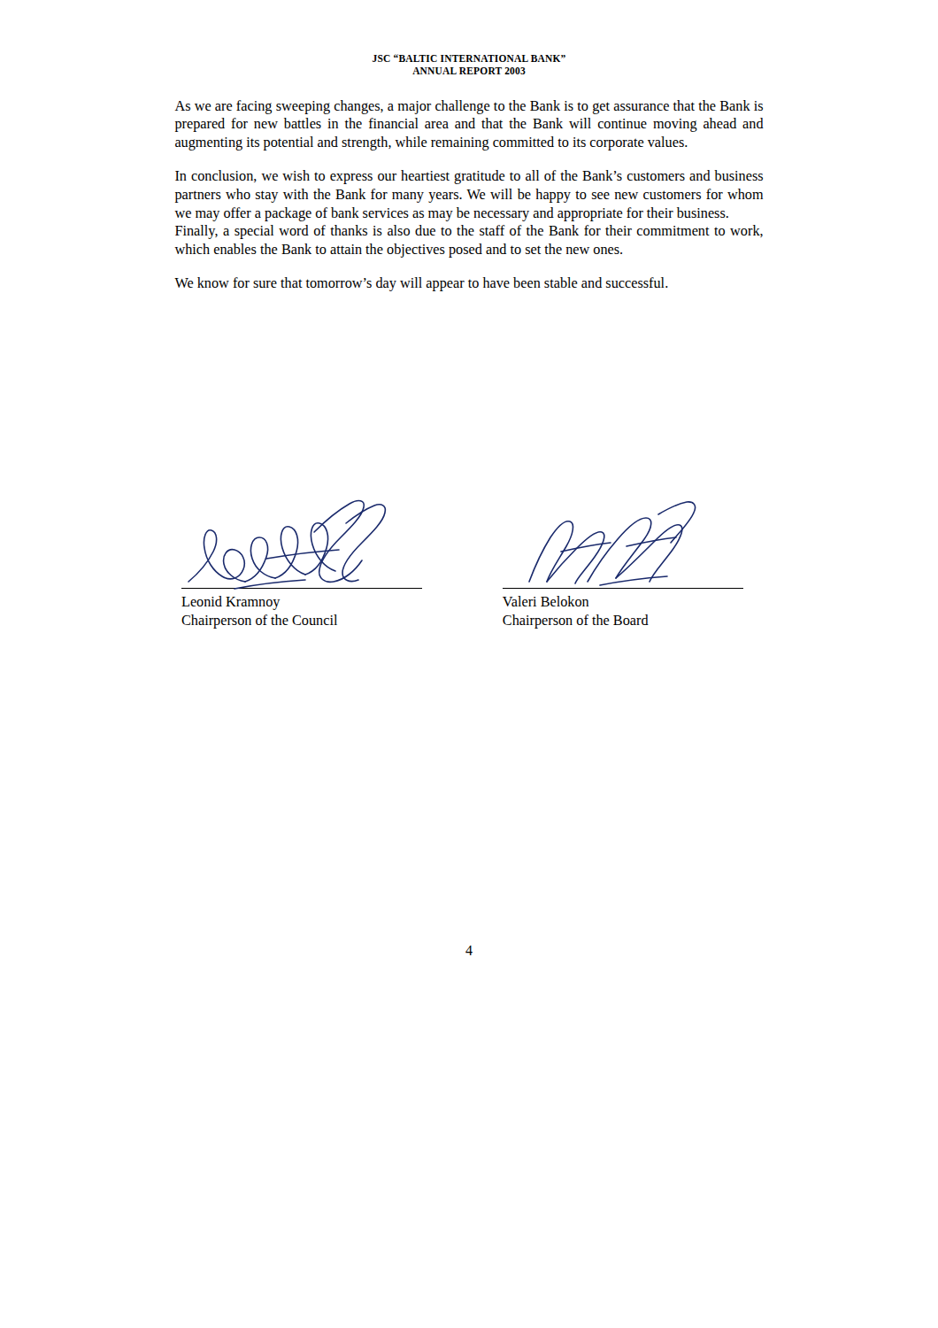JSC “BALTIC INTERNATIONAL BANK” ANNUAL REPORT 2003
As we are facing sweeping changes, a major challenge to the Bank is to get assurance that the Bank is prepared for new battles in the financial area and that the Bank will continue moving ahead and augmenting its potential and strength, while remaining committed to its corporate values.
In conclusion, we wish to express our heartiest gratitude to all of the Bank’s customers and business partners who stay with the Bank for many years. We will be happy to see new customers for whom we may offer a package of bank services as may be necessary and appropriate for their business.
Finally, a special word of thanks is also due to the staff of the Bank for their commitment to work, which enables the Bank to attain the objectives posed and to set the new ones.
We know for sure that tomorrow’s day will appear to have been stable and successful.
| Leonid Kramnoy Chairperson of the Council | Valeri Belokon Chairperson of the Board |
4